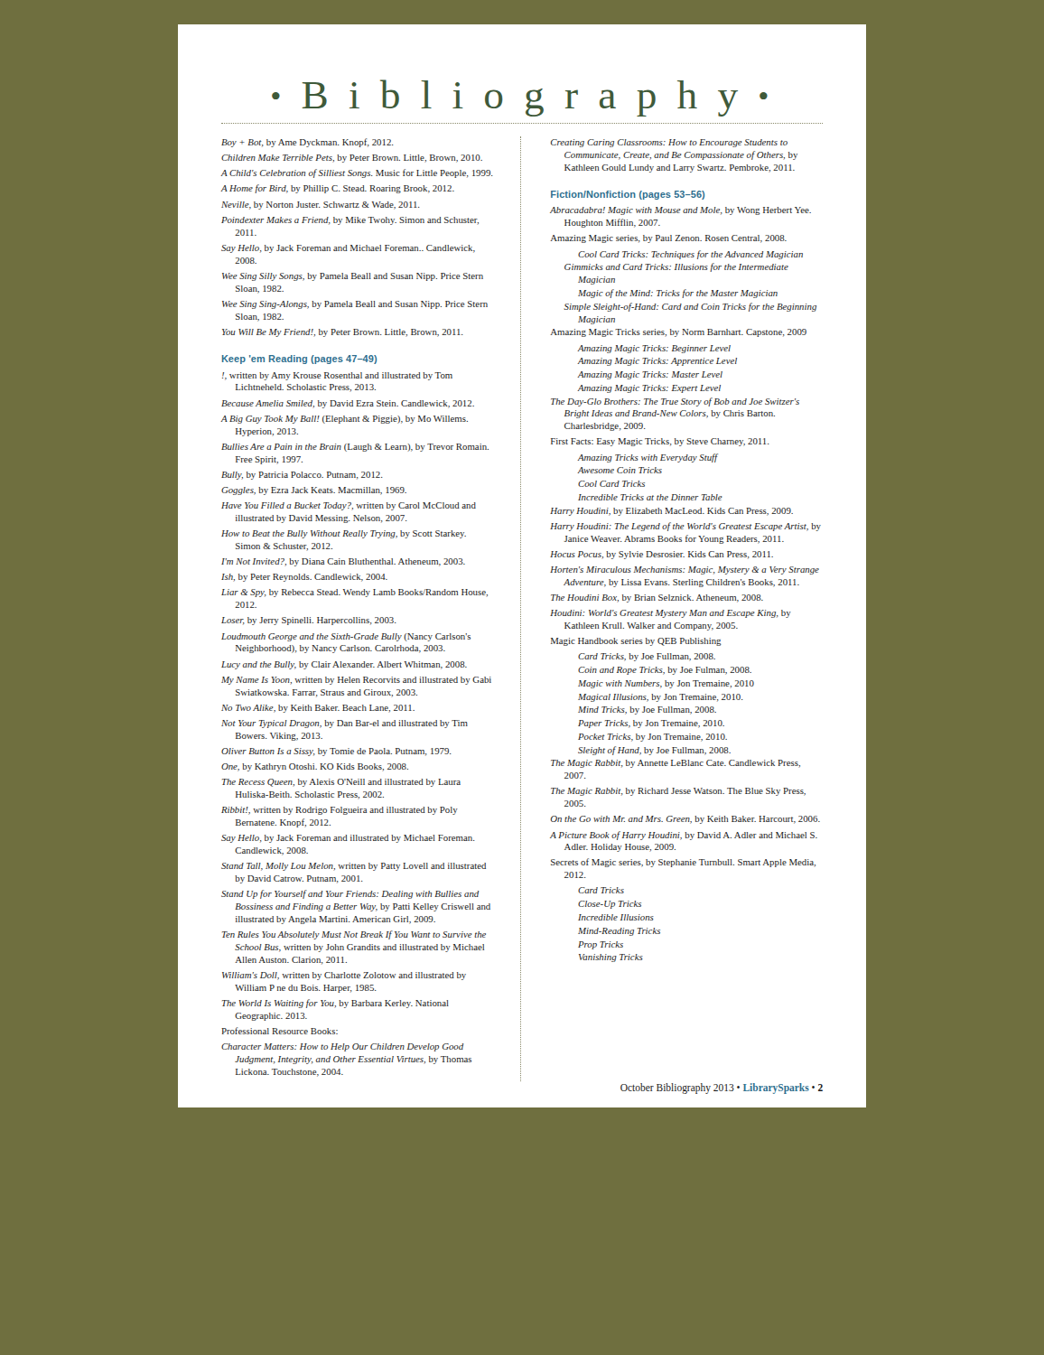• B i b l i o g r a p h y •
Boy + Bot, by Ame Dyckman. Knopf, 2012.
Children Make Terrible Pets, by Peter Brown. Little, Brown, 2010.
A Child's Celebration of Silliest Songs. Music for Little People, 1999.
A Home for Bird, by Phillip C. Stead. Roaring Brook, 2012.
Neville, by Norton Juster. Schwartz & Wade, 2011.
Poindexter Makes a Friend, by Mike Twohy. Simon and Schuster, 2011.
Say Hello, by Jack Foreman and Michael Foreman.. Candlewick, 2008.
Wee Sing Silly Songs, by Pamela Beall and Susan Nipp. Price Stern Sloan, 1982.
Wee Sing Sing-Alongs, by Pamela Beall and Susan Nipp. Price Stern Sloan, 1982.
You Will Be My Friend!, by Peter Brown. Little, Brown, 2011.
Keep 'em Reading (pages 47–49)
!, written by Amy Krouse Rosenthal and illustrated by Tom Lichtneheld. Scholastic Press, 2013.
Because Amelia Smiled, by David Ezra Stein. Candlewick, 2012.
A Big Guy Took My Ball! (Elephant & Piggie), by Mo Willems. Hyperion, 2013.
Bullies Are a Pain in the Brain (Laugh & Learn), by Trevor Romain. Free Spirit, 1997.
Bully, by Patricia Polacco. Putnam, 2012.
Goggles, by Ezra Jack Keats. Macmillan, 1969.
Have You Filled a Bucket Today?, written by Carol McCloud and illustrated by David Messing. Nelson, 2007.
How to Beat the Bully Without Really Trying, by Scott Starkey. Simon & Schuster, 2012.
I'm Not Invited?, by Diana Cain Bluthenthal. Atheneum, 2003.
Ish, by Peter Reynolds. Candlewick, 2004.
Liar & Spy, by Rebecca Stead. Wendy Lamb Books/Random House, 2012.
Loser, by Jerry Spinelli. Harpercollins, 2003.
Loudmouth George and the Sixth-Grade Bully (Nancy Carlson's Neighborhood), by Nancy Carlson. Carolrhoda, 2003.
Lucy and the Bully, by Clair Alexander. Albert Whitman, 2008.
My Name Is Yoon, written by Helen Recorvits and illustrated by Gabi Swiatkowska. Farrar, Straus and Giroux, 2003.
No Two Alike, by Keith Baker. Beach Lane, 2011.
Not Your Typical Dragon, by Dan Bar-el and illustrated by Tim Bowers. Viking, 2013.
Oliver Button Is a Sissy, by Tomie de Paola. Putnam, 1979.
One, by Kathryn Otoshi. KO Kids Books, 2008.
The Recess Queen, by Alexis O'Neill and illustrated by Laura Huliska-Beith. Scholastic Press, 2002.
Ribbit!, written by Rodrigo Folgueira and illustrated by Poly Bernatene. Knopf, 2012.
Say Hello, by Jack Foreman and illustrated by Michael Foreman. Candlewick, 2008.
Stand Tall, Molly Lou Melon, written by Patty Lovell and illustrated by David Catrow. Putnam, 2001.
Stand Up for Yourself and Your Friends: Dealing with Bullies and Bossiness and Finding a Better Way, by Patti Kelley Criswell and illustrated by Angela Martini. American Girl, 2009.
Ten Rules You Absolutely Must Not Break If You Want to Survive the School Bus, written by John Grandits and illustrated by Michael Allen Auston. Clarion, 2011.
William's Doll, written by Charlotte Zolotow and illustrated by William P ne du Bois. Harper, 1985.
The World Is Waiting for You, by Barbara Kerley. National Geographic. 2013.
Professional Resource Books:
Character Matters: How to Help Our Children Develop Good Judgment, Integrity, and Other Essential Virtues, by Thomas Lickona. Touchstone, 2004.
Creating Caring Classrooms: How to Encourage Students to Communicate, Create, and Be Compassionate of Others, by Kathleen Gould Lundy and Larry Swartz. Pembroke, 2011.
Fiction/Nonfiction (pages 53–56)
Abracadabra! Magic with Mouse and Mole, by Wong Herbert Yee. Houghton Mifflin, 2007.
Amazing Magic series, by Paul Zenon. Rosen Central, 2008.
Cool Card Tricks: Techniques for the Advanced Magician
Gimmicks and Card Tricks: Illusions for the Intermediate Magician
Magic of the Mind: Tricks for the Master Magician
Simple Sleight-of-Hand: Card and Coin Tricks for the Beginning Magician
Amazing Magic Tricks series, by Norm Barnhart. Capstone, 2009
Amazing Magic Tricks: Beginner Level
Amazing Magic Tricks: Apprentice Level
Amazing Magic Tricks: Master Level
Amazing Magic Tricks: Expert Level
The Day-Glo Brothers: The True Story of Bob and Joe Switzer's Bright Ideas and Brand-New Colors, by Chris Barton. Charlesbridge, 2009.
First Facts: Easy Magic Tricks, by Steve Charney, 2011.
Amazing Tricks with Everyday Stuff
Awesome Coin Tricks
Cool Card Tricks
Incredible Tricks at the Dinner Table
Harry Houdini, by Elizabeth MacLeod. Kids Can Press, 2009.
Harry Houdini: The Legend of the World's Greatest Escape Artist, by Janice Weaver. Abrams Books for Young Readers, 2011.
Hocus Pocus, by Sylvie Desrosier. Kids Can Press, 2011.
Horten's Miraculous Mechanisms: Magic, Mystery & a Very Strange Adventure, by Lissa Evans. Sterling Children's Books, 2011.
The Houdini Box, by Brian Selznick. Atheneum, 2008.
Houdini: World's Greatest Mystery Man and Escape King, by Kathleen Krull. Walker and Company, 2005.
Magic Handbook series by QEB Publishing
Card Tricks, by Joe Fullman, 2008.
Coin and Rope Tricks, by Joe Fulman, 2008.
Magic with Numbers, by Jon Tremaine, 2010
Magical Illusions, by Jon Tremaine, 2010.
Mind Tricks, by Joe Fullman, 2008.
Paper Tricks, by Jon Tremaine, 2010.
Pocket Tricks, by Jon Tremaine, 2010.
Sleight of Hand, by Joe Fullman, 2008.
The Magic Rabbit, by Annette LeBlanc Cate. Candlewick Press, 2007.
The Magic Rabbit, by Richard Jesse Watson. The Blue Sky Press, 2005.
On the Go with Mr. and Mrs. Green, by Keith Baker. Harcourt, 2006.
A Picture Book of Harry Houdini, by David A. Adler and Michael S. Adler. Holiday House, 2009.
Secrets of Magic series, by Stephanie Turnbull. Smart Apple Media, 2012.
Card Tricks
Close-Up Tricks
Incredible Illusions
Mind-Reading Tricks
Prop Tricks
Vanishing Tricks
October Bibliography 2013 • LibrarySparks • 2